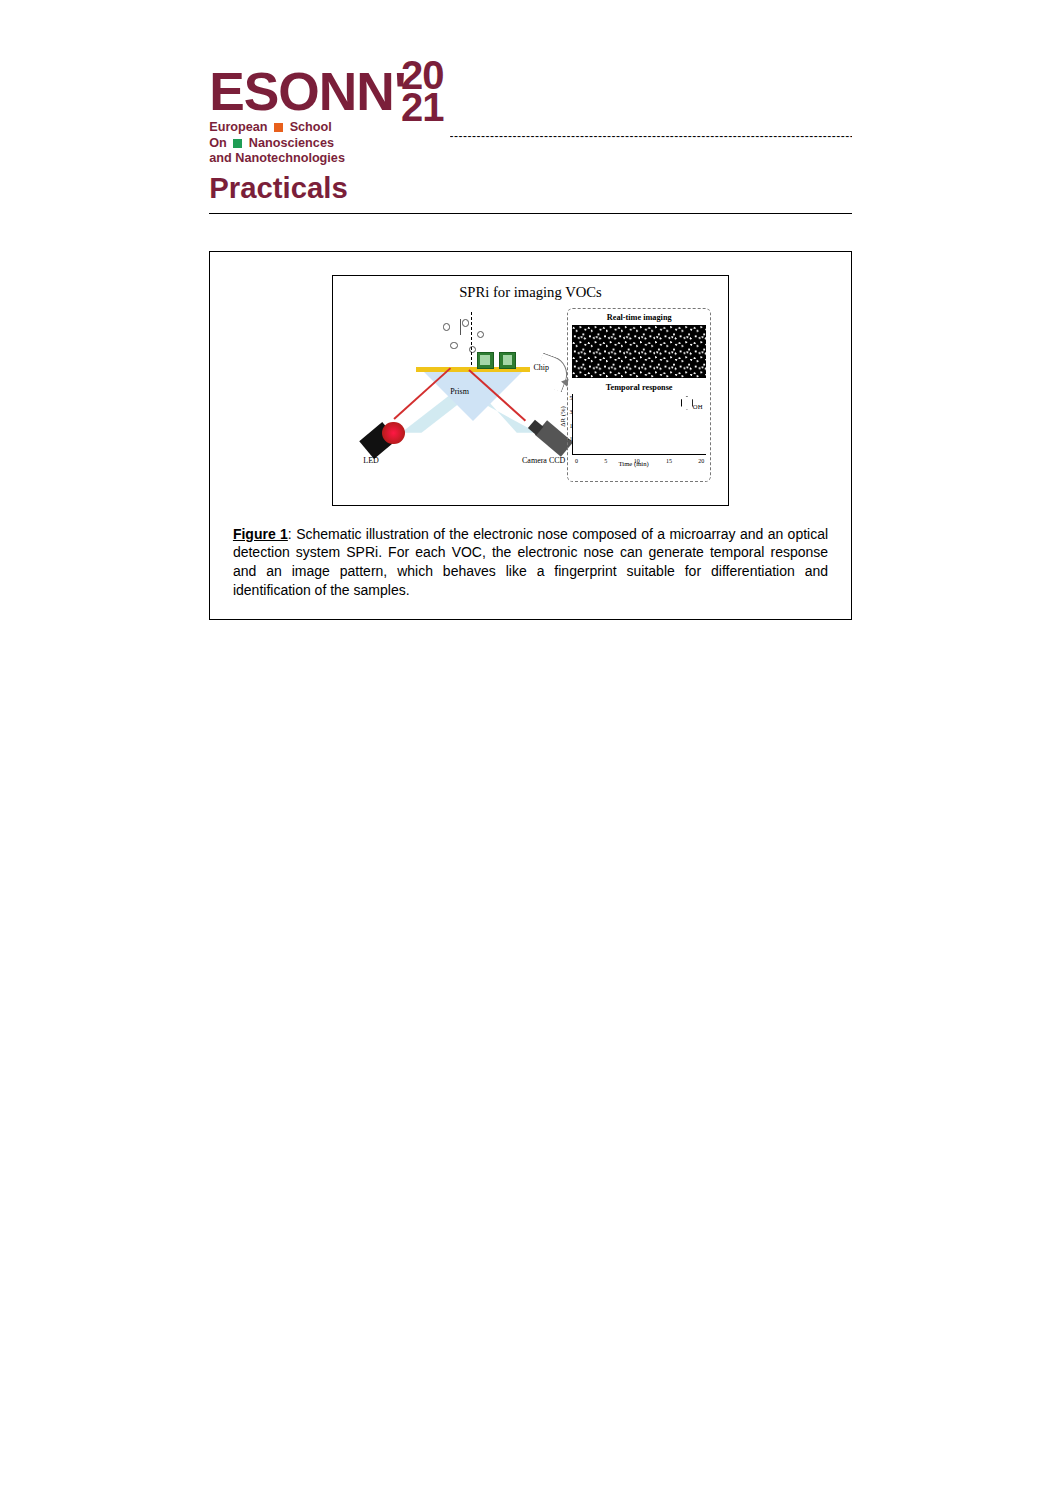ESONN'
20
21
European School
On Nanosciences
and Nanotechnologies
-------------------------------------------------------------------------------------------
Practicals
SPRi for imaging VOCs
Chip
Prism
LED
Camera CCD
Real-time imaging
Temporal response
ΔR (%)
5
3
1
-1
OH
05101520
Time (min)
Figure 1: Schematic illustration of the electronic nose composed of a microarray and an optical detection system SPRi. For each VOC, the electronic nose can generate temporal response and an image pattern, which behaves like a fingerprint suitable for differentiation and identification of the samples.